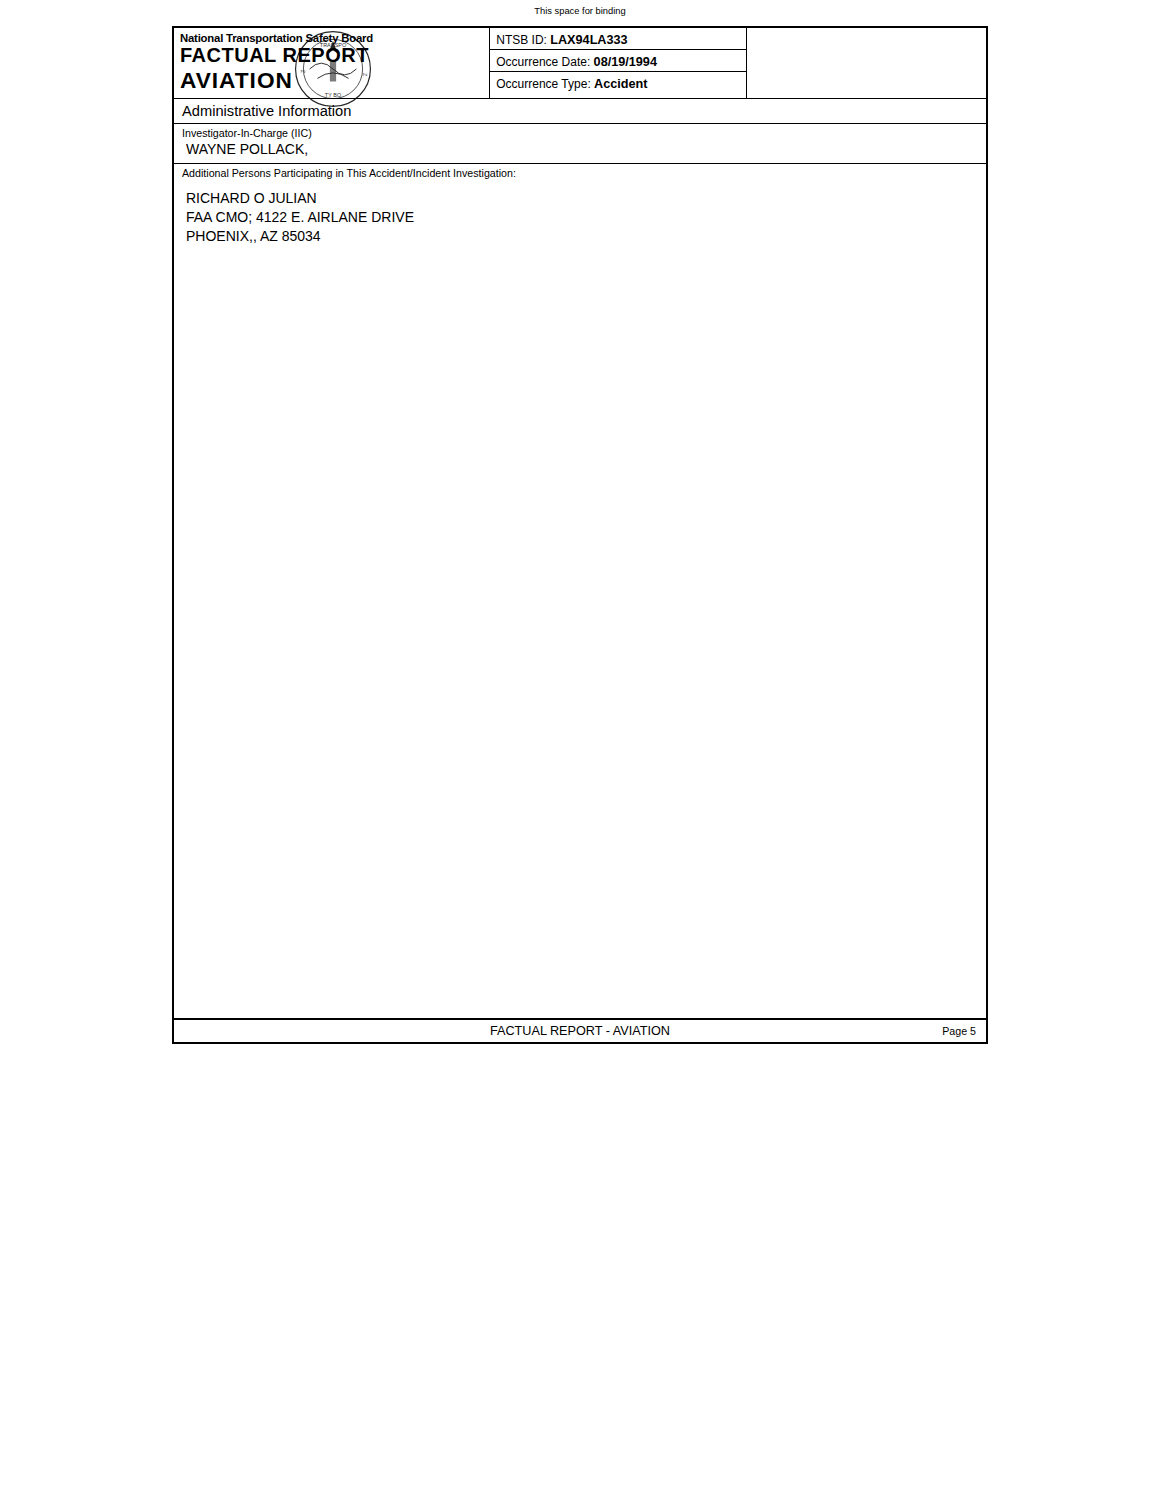This space for binding
TRANSPO TY BO Z Z
National Transportation Safety Board
FACTUAL REPORT
AVIATION
NTSB ID: LAX94LA333
Occurrence Date: 08/19/1994
Occurrence Type: Accident
Administrative Information
Investigator-In-Charge (IIC)
WAYNE POLLACK,
Additional Persons Participating in This Accident/Incident Investigation:
RICHARD O JULIAN
FAA CMO; 4122 E. AIRLANE DRIVE
PHOENIX,, AZ 85034
FACTUAL REPORT - AVIATION Page 5